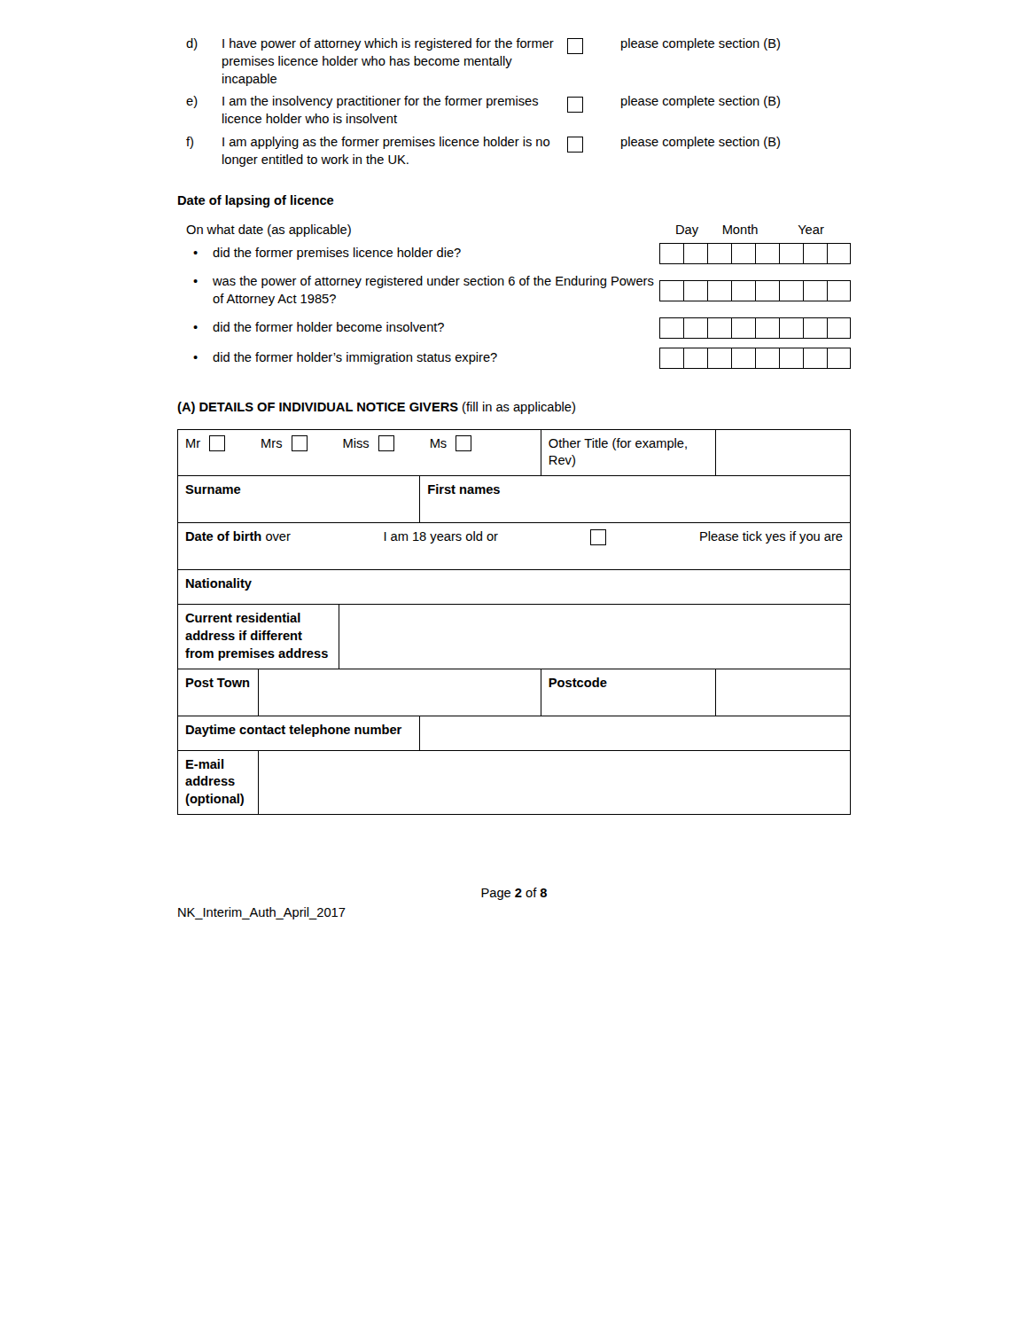d)
I have power of attorney which is registered for the former premises licence holder who has become mentally incapable
please complete section (B)
e)
I am the insolvency practitioner for the former premises licence holder who is insolvent
please complete section (B)
f)
I am applying as the former premises licence holder is no longer entitled to work in the UK.
please complete section (B)
Date of lapsing of licence
On what date (as applicable)
Day Month Year
did the former premises licence holder die?
was the power of attorney registered under section 6 of the Enduring Powers of Attorney Act 1985?
did the former holder become insolvent?
did the former holder’s immigration status expire?
(A) DETAILS OF INDIVIDUAL NOTICE GIVERS (fill in as applicable)
| Mr Mrs Miss Ms | Other Title (for example, Rev) | |
| Surname | First names |
| Date of birth over I am 18 years old or Please tick yes if you are |
| Nationality |
| Current residential address if different from premises address | |
| Post Town | | Postcode | |
| Daytime contact telephone number | |
| E-mail address (optional) | |
Page 2 of 8
NK_Interim_Auth_April_2017